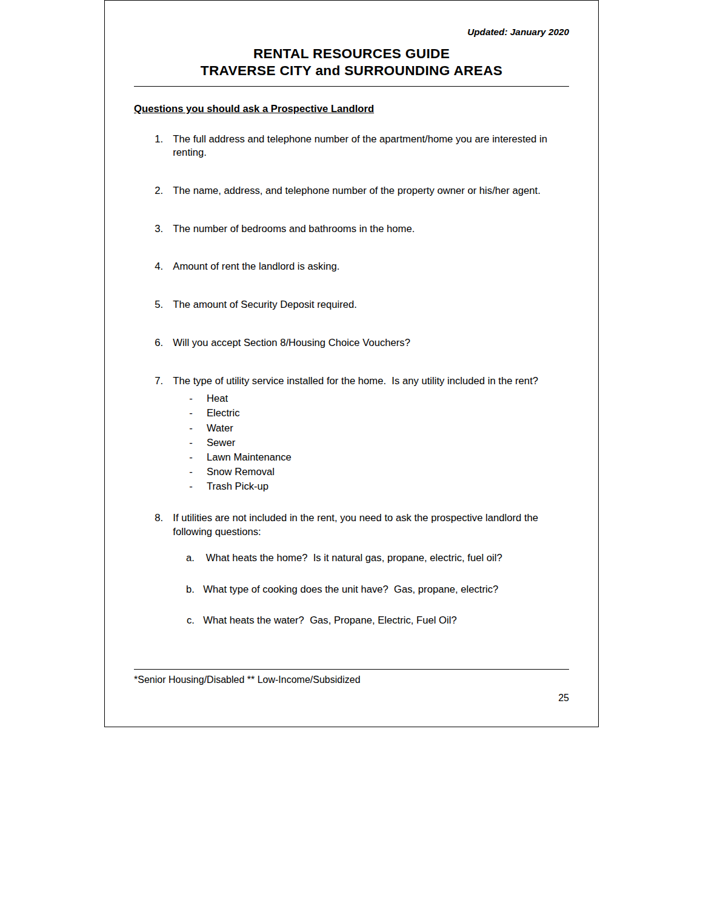Updated: January 2020
RENTAL RESOURCES GUIDE TRAVERSE CITY and SURROUNDING AREAS
Questions you should ask a Prospective Landlord
The full address and telephone number of the apartment/home you are interested in renting.
The name, address, and telephone number of the property owner or his/her agent.
The number of bedrooms and bathrooms in the home.
Amount of rent the landlord is asking.
The amount of Security Deposit required.
Will you accept Section 8/Housing Choice Vouchers?
The type of utility service installed for the home. Is any utility included in the rent?
Heat
Electric
Water
Sewer
Lawn Maintenance
Snow Removal
Trash Pick-up
If utilities are not included in the rent, you need to ask the prospective landlord the following questions:
What heats the home? Is it natural gas, propane, electric, fuel oil?
What type of cooking does the unit have? Gas, propane, electric?
What heats the water? Gas, Propane, Electric, Fuel Oil?
*Senior Housing/Disabled ** Low-Income/Subsidized
25